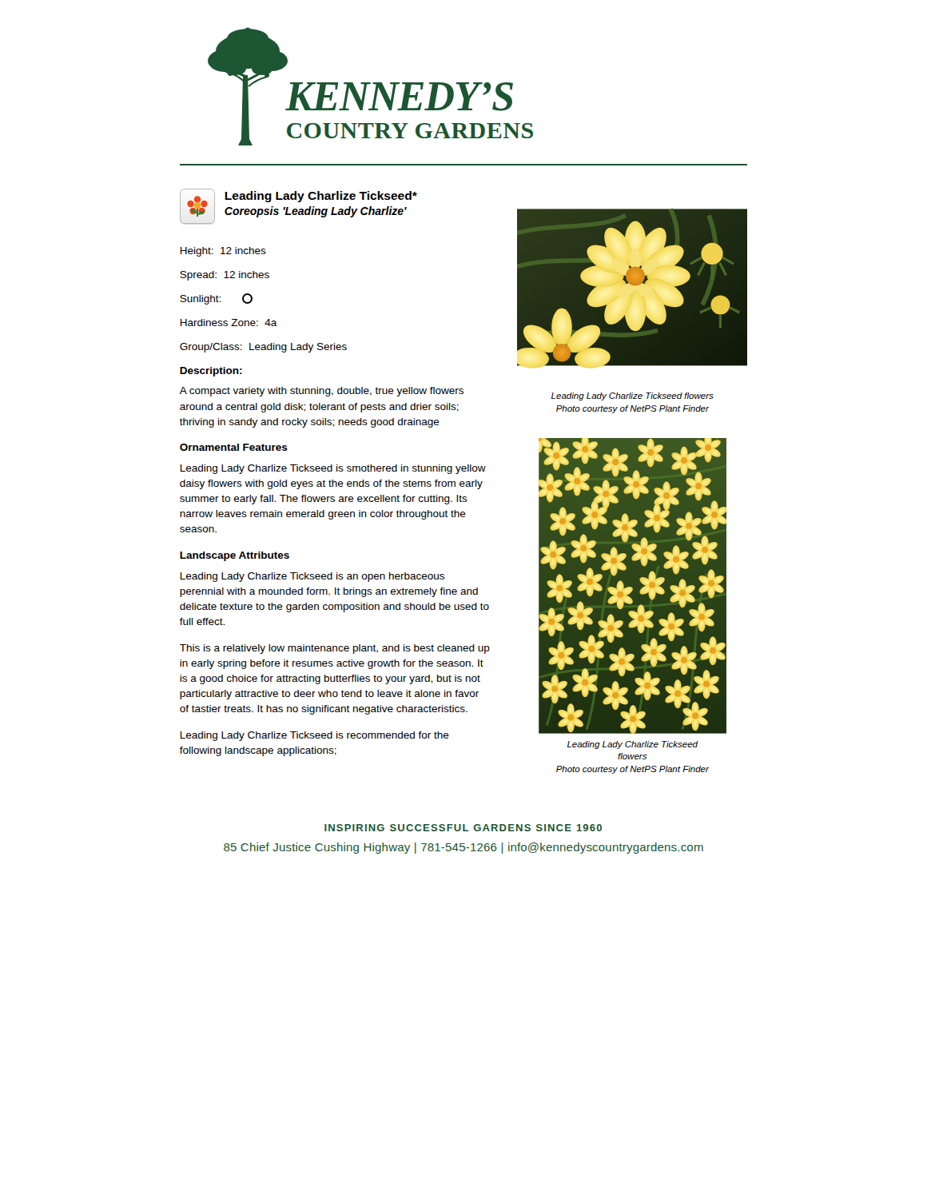KENNEDY’S
COUNTRY GARDENS
Leading Lady Charlize Tickseed*
Coreopsis 'Leading Lady Charlize'
Height: 12 inches
Spread: 12 inches
Sunlight:
Hardiness Zone: 4a
Group/Class: Leading Lady Series
Description:
A compact variety with stunning, double, true yellow flowers around a central gold disk; tolerant of pests and drier soils; thriving in sandy and rocky soils; needs good drainage
Ornamental Features
Leading Lady Charlize Tickseed is smothered in stunning yellow daisy flowers with gold eyes at the ends of the stems from early summer to early fall. The flowers are excellent for cutting. Its narrow leaves remain emerald green in color throughout the season.
Landscape Attributes
Leading Lady Charlize Tickseed is an open herbaceous perennial with a mounded form. It brings an extremely fine and delicate texture to the garden composition and should be used to full effect.
This is a relatively low maintenance plant, and is best cleaned up in early spring before it resumes active growth for the season. It is a good choice for attracting butterflies to your yard, but is not particularly attractive to deer who tend to leave it alone in favor of tastier treats. It has no significant negative characteristics.
Leading Lady Charlize Tickseed is recommended for the following landscape applications;
Leading Lady Charlize Tickseed flowers
Photo courtesy of NetPS Plant Finder
Leading Lady Charlize Tickseed
flowers
Photo courtesy of NetPS Plant Finder
INSPIRING SUCCESSFUL GARDENS SINCE 1960
85 Chief Justice Cushing Highway | 781-545-1266 | info@kennedyscountrygardens.com